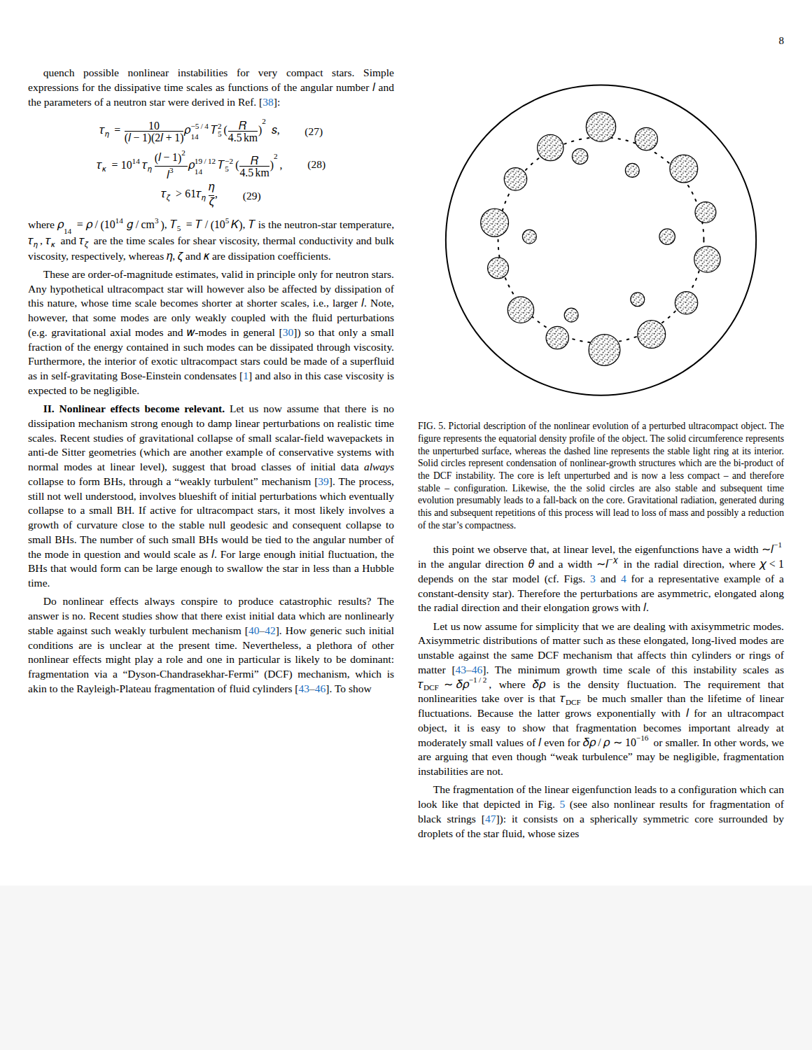8
quench possible nonlinear instabilities for very compact stars. Simple expressions for the dissipative time scales as functions of the angular number l and the parameters of a neutron star were derived in Ref. [38]:
τη = 10 (l−1)(2l+1) ρ14−5/4 T52 (R4.5km) 2 s,
(27)
τκ = 1014 τη (l−1)2 l3 ρ1419/12 T5−2 (R4.5km) 2 ,
(28)
τζ > 61 τη ηζ ,
(29)
where ρ14=ρ/(1014g/cm3), T5=T/(105K), T is the neutron-star temperature, τη, τκ and τζ are the time scales for shear viscosity, thermal conductivity and bulk viscosity, respectively, whereas η, ζ and κ are dissipation coefficients.
These are order-of-magnitude estimates, valid in principle only for neutron stars. Any hypothetical ultracompact star will however also be affected by dissipation of this nature, whose time scale becomes shorter at shorter scales, i.e., larger l. Note, however, that some modes are only weakly coupled with the fluid perturbations (e.g. gravitational axial modes and w-modes in general [30]) so that only a small fraction of the energy contained in such modes can be dissipated through viscosity. Furthermore, the interior of exotic ultracompact stars could be made of a superfluid as in self-gravitating Bose-Einstein condensates [1] and also in this case viscosity is expected to be negligible.
II. Nonlinear effects become relevant. Let us now assume that there is no dissipation mechanism strong enough to damp linear perturbations on realistic time scales. Recent studies of gravitational collapse of small scalar-field wavepackets in anti-de Sitter geometries (which are another example of conservative systems with normal modes at linear level), suggest that broad classes of initial data always collapse to form BHs, through a “weakly turbulent” mechanism [39]. The process, still not well understood, involves blueshift of initial perturbations which eventually collapse to a small BH. If active for ultracompact stars, it most likely involves a growth of curvature close to the stable null geodesic and consequent collapse to small BHs. The number of such small BHs would be tied to the angular number of the mode in question and would scale as l. For large enough initial fluctuation, the BHs that would form can be large enough to swallow the star in less than a Hubble time.
Do nonlinear effects always conspire to produce catastrophic results? The answer is no. Recent studies show that there exist initial data which are nonlinearly stable against such weakly turbulent mechanism [40–42]. How generic such initial conditions are is unclear at the present time. Nevertheless, a plethora of other nonlinear effects might play a role and one in particular is likely to be dominant: fragmentation via a “Dyson-Chandrasekhar-Fermi” (DCF) mechanism, which is akin to the Rayleigh-Plateau fragmentation of fluid cylinders [43–46]. To show
FIG. 5. Pictorial description of the nonlinear evolution of a perturbed ultracompact object. The figure represents the equatorial density profile of the object. The solid circumference represents the unperturbed surface, whereas the dashed line represents the stable light ring at its interior. Solid circles represent condensation of nonlinear-growth structures which are the bi-product of the DCF instability. The core is left unperturbed and is now a less compact – and therefore stable – configuration. Likewise, the the solid circles are also stable and subsequent time evolution presumably leads to a fall-back on the core. Gravitational radiation, generated during this and subsequent repetitions of this process will lead to loss of mass and possibly a reduction of the star’s compactness.
this point we observe that, at linear level, the eigenfunctions have a width ∼l−1 in the angular direction θ and a width ∼l−χ in the radial direction, where χ<1 depends on the star model (cf. Figs. 3 and 4 for a representative example of a constant-density star). Therefore the perturbations are asymmetric, elongated along the radial direction and their elongation grows with l.
Let us now assume for simplicity that we are dealing with axisymmetric modes. Axisymmetric distributions of matter such as these elongated, long-lived modes are unstable against the same DCF mechanism that affects thin cylinders or rings of matter [43–46]. The minimum growth time scale of this instability scales as τDCF∼δρ−1/2, where δρ is the density fluctuation. The requirement that nonlinearities take over is that τDCF be much smaller than the lifetime of linear fluctuations. Because the latter grows exponentially with l for an ultracompact object, it is easy to show that fragmentation becomes important already at moderately small values of l even for δρ/ρ∼10−16 or smaller. In other words, we are arguing that even though “weak turbulence” may be negligible, fragmentation instabilities are not.
The fragmentation of the linear eigenfunction leads to a configuration which can look like that depicted in Fig. 5 (see also nonlinear results for fragmentation of black strings [47]): it consists on a spherically symmetric core surrounded by droplets of the star fluid, whose sizes